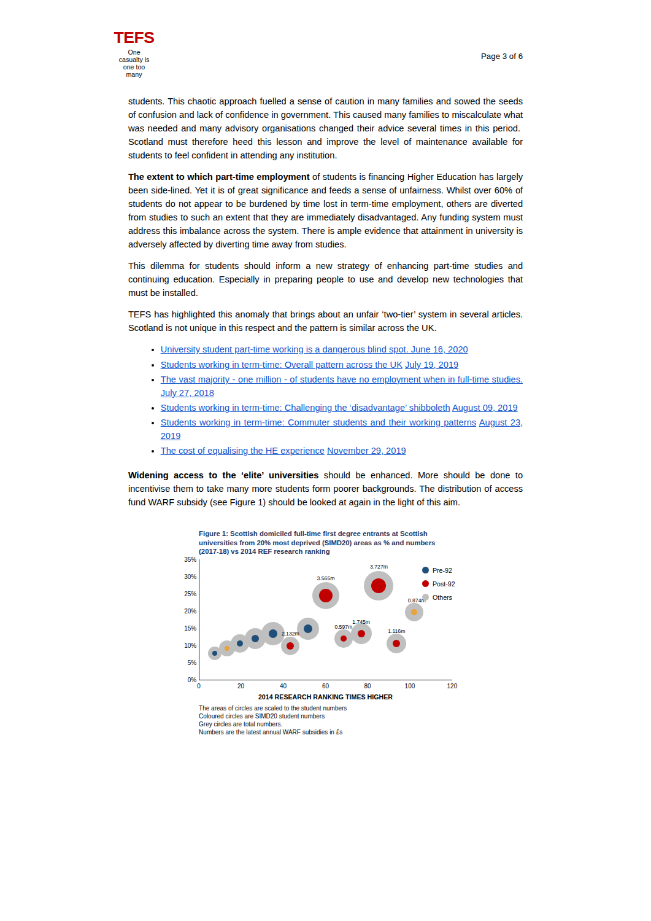TEFS
One
casualty is
one too
many
Page 3 of 6
students. This chaotic approach fuelled a sense of caution in many families and sowed the seeds of confusion and lack of confidence in government. This caused many families to miscalculate what was needed and many advisory organisations changed their advice several times in this period. Scotland must therefore heed this lesson and improve the level of maintenance available for students to feel confident in attending any institution.
The extent to which part-time employment of students is financing Higher Education has largely been side-lined. Yet it is of great significance and feeds a sense of unfairness. Whilst over 60% of students do not appear to be burdened by time lost in term-time employment, others are diverted from studies to such an extent that they are immediately disadvantaged. Any funding system must address this imbalance across the system. There is ample evidence that attainment in university is adversely affected by diverting time away from studies.
This dilemma for students should inform a new strategy of enhancing part-time studies and continuing education. Especially in preparing people to use and develop new technologies that must be installed.
TEFS has highlighted this anomaly that brings about an unfair ‘two-tier’ system in several articles. Scotland is not unique in this respect and the pattern is similar across the UK.
University student part-time working is a dangerous blind spot. June 16, 2020
Students working in term-time: Overall pattern across the UK July 19, 2019
The vast majority - one million - of students have no employment when in full-time studies. July 27, 2018
Students working in term-time: Challenging the ‘disadvantage’ shibboleth August 09, 2019
Students working in term-time: Commuter students and their working patterns August 23, 2019
The cost of equalising the HE experience November 29, 2019
Widening access to the ‘elite’ universities should be enhanced. More should be done to incentivise them to take many more students form poorer backgrounds. The distribution of access fund WARF subsidy (see Figure 1) should be looked at again in the light of this aim.
Figure 1: Scottish domiciled full-time first degree entrants at Scottish universities from 20% most deprived (SIMD20) areas as % and numbers (2017-18) vs 2014 REF research ranking
35% 30% 25% 20% 15% 10% 5% 0%
2.132m
3.565m
0.597m
1.745m
3.727m
1.116m
0.874m
Pre-92
Post-92
Others
0 20 40 60 80 100 120
2014 RESEARCH RANKING TIMES HIGHER
The areas of circles are scaled to the student numbers
Coloured circles are SIMD20 student numbers
Grey circles are total numbers.
Numbers are the latest annual WARF subsidies in £s